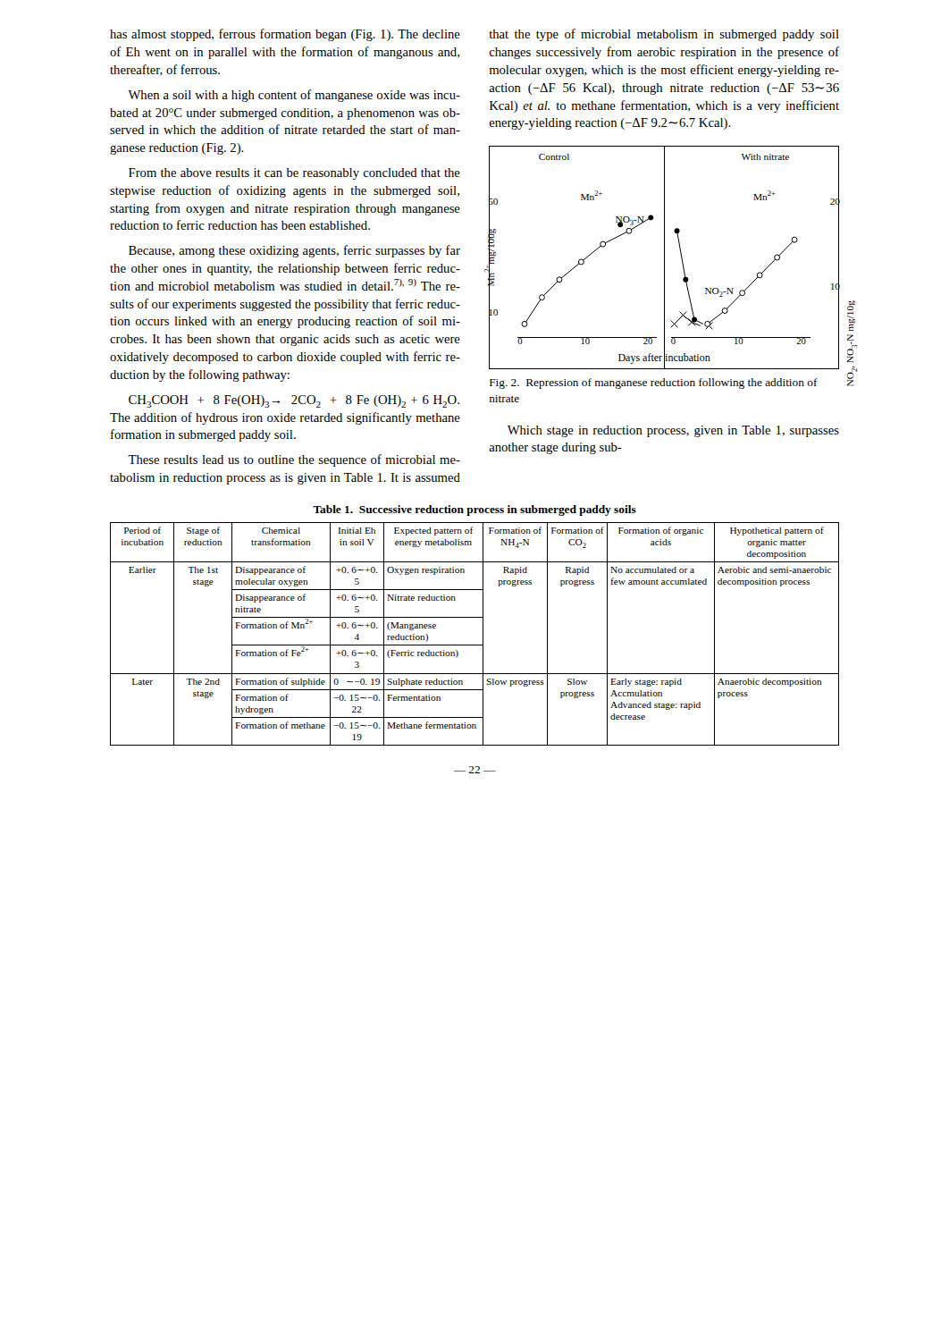has almost stopped, ferrous formation began (Fig. 1). The decline of Eh went on in parallel with the formation of manganous and, thereafter, of ferrous.
When a soil with a high content of manganese oxide was incubated at 20°C under submerged condition, a phenomenon was observed in which the addition of nitrate retarded the start of manganese reduction (Fig. 2).
From the above results it can be reasonably concluded that the stepwise reduction of oxidizing agents in the submerged soil, starting from oxygen and nitrate respiration through manganese reduction to ferric reduction has been established.
Because, among these oxidizing agents, ferric surpasses by far the other ones in quantity, the relationship between ferric reduction and microbiol metabolism was studied in detail.7), 9) The results of our experiments suggested the possibility that ferric reduction occurs linked with an energy producing reaction of soil microbes. It has been shown that organic acids such as acetic were oxidatively decomposed to carbon dioxide coupled with ferric reduction by the following pathway:
CH3COOH + 8 Fe(OH)3→ 2CO2 + 8 Fe (OH)2 + 6 H2O. The addition of hydrous iron oxide retarded significantly methane formation in submerged paddy soil.
These results lead us to outline the sequence of microbial metabolism in reduction process as is given in Table 1. It is assumed that the type of microbial metabolism in submerged paddy soil changes successively from aerobic respiration in the presence of molecular oxygen, which is the most efficient energy-yielding reaction (−ΔF 56 Kcal), through nitrate reduction (−ΔF 53∼36 Kcal) et al. to methane fermentation, which is a very inefficient energy-yielding reaction (−ΔF 9.2∼6.7 Kcal).
Control With nitrate 50 20 10 10 Mn2+ NO3-N Mn2+ NO2-N Mn2+mg/100g NO2, NO3-N mg/10g
0 10 20 0 10 20
Days after incubation
Fig. 2. Repression of manganese reduction following the addition of nitrate
Which stage in reduction process, given in Table 1, surpasses another stage during sub-
Table 1. Successive reduction process in submerged paddy soils
| Period of incubation | Stage of reduction | Chemical transformation | Initial Eh in soil V | Expected pattern of energy metabolism | Formation of NH 4 -N | Formation of CO 2 | Formation of organic acids | Hypothetical pattern of organic matter decomposition |
| --- | --- | --- | --- | --- | --- | --- | --- | --- |
| Earlier | The 1st stage | Disappearance of molecular oxygen | +0. 6∼+0. 5 | Oxygen respiration | Rapid progress | Rapid progress | No accumulated or a few amount accumlated | Aerobic and semi-anaerobic decomposition process |
| Disappearance of nitrate | +0. 6∼+0. 5 | Nitrate reduction |
| Formation of Mn 2+ | +0. 6∼+0. 4 | (Manganese reduction) |
| Formation of Fe 2+ | +0. 6∼+0. 3 | (Ferric reduction) |
| Later | The 2nd stage | Formation of sulphide | 0 ∼−0. 19 | Sulphate reduction | Slow progress | Slow progress | Early stage: rapid Accmulation Advanced stage: rapid decrease | Anaerobic decomposition process |
| Formation of hydrogen | −0. 15∼−0. 22 | Fermentation |
| Formation of methane | −0. 15∼−0. 19 | Methane fermentation |
— 22 —